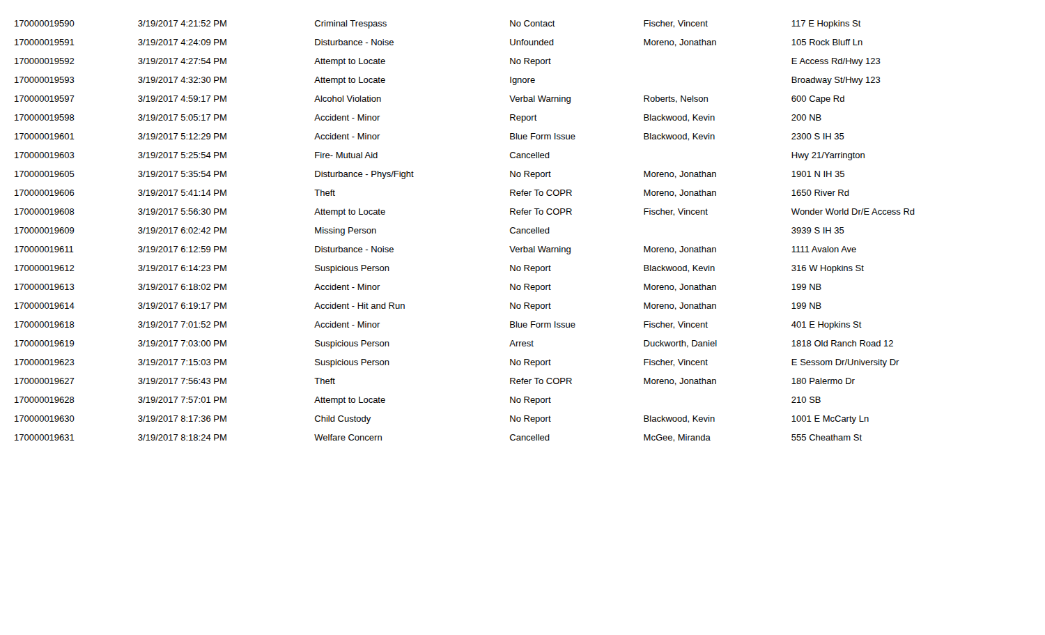| 170000019590 | 3/19/2017 4:21:52 PM | Criminal Trespass | No Contact | Fischer, Vincent | 117 E Hopkins St |
| 170000019591 | 3/19/2017 4:24:09 PM | Disturbance - Noise | Unfounded | Moreno, Jonathan | 105 Rock Bluff Ln |
| 170000019592 | 3/19/2017 4:27:54 PM | Attempt to Locate | No Report | | E Access Rd/Hwy 123 |
| 170000019593 | 3/19/2017 4:32:30 PM | Attempt to Locate | Ignore | | Broadway St/Hwy 123 |
| 170000019597 | 3/19/2017 4:59:17 PM | Alcohol Violation | Verbal Warning | Roberts, Nelson | 600 Cape Rd |
| 170000019598 | 3/19/2017 5:05:17 PM | Accident - Minor | Report | Blackwood, Kevin | 200 NB |
| 170000019601 | 3/19/2017 5:12:29 PM | Accident - Minor | Blue Form Issue | Blackwood, Kevin | 2300 S IH 35 |
| 170000019603 | 3/19/2017 5:25:54 PM | Fire- Mutual Aid | Cancelled | | Hwy 21/Yarrington |
| 170000019605 | 3/19/2017 5:35:54 PM | Disturbance - Phys/Fight | No Report | Moreno, Jonathan | 1901 N IH 35 |
| 170000019606 | 3/19/2017 5:41:14 PM | Theft | Refer To COPR | Moreno, Jonathan | 1650 River Rd |
| 170000019608 | 3/19/2017 5:56:30 PM | Attempt to Locate | Refer To COPR | Fischer, Vincent | Wonder World Dr/E Access Rd |
| 170000019609 | 3/19/2017 6:02:42 PM | Missing Person | Cancelled | | 3939 S IH 35 |
| 170000019611 | 3/19/2017 6:12:59 PM | Disturbance - Noise | Verbal Warning | Moreno, Jonathan | 1111 Avalon Ave |
| 170000019612 | 3/19/2017 6:14:23 PM | Suspicious Person | No Report | Blackwood, Kevin | 316 W Hopkins St |
| 170000019613 | 3/19/2017 6:18:02 PM | Accident - Minor | No Report | Moreno, Jonathan | 199 NB |
| 170000019614 | 3/19/2017 6:19:17 PM | Accident - Hit and Run | No Report | Moreno, Jonathan | 199 NB |
| 170000019618 | 3/19/2017 7:01:52 PM | Accident - Minor | Blue Form Issue | Fischer, Vincent | 401 E Hopkins St |
| 170000019619 | 3/19/2017 7:03:00 PM | Suspicious Person | Arrest | Duckworth, Daniel | 1818 Old Ranch Road 12 |
| 170000019623 | 3/19/2017 7:15:03 PM | Suspicious Person | No Report | Fischer, Vincent | E Sessom Dr/University Dr |
| 170000019627 | 3/19/2017 7:56:43 PM | Theft | Refer To COPR | Moreno, Jonathan | 180 Palermo Dr |
| 170000019628 | 3/19/2017 7:57:01 PM | Attempt to Locate | No Report | | 210 SB |
| 170000019630 | 3/19/2017 8:17:36 PM | Child Custody | No Report | Blackwood, Kevin | 1001 E McCarty Ln |
| 170000019631 | 3/19/2017 8:18:24 PM | Welfare Concern | Cancelled | McGee, Miranda | 555 Cheatham St |